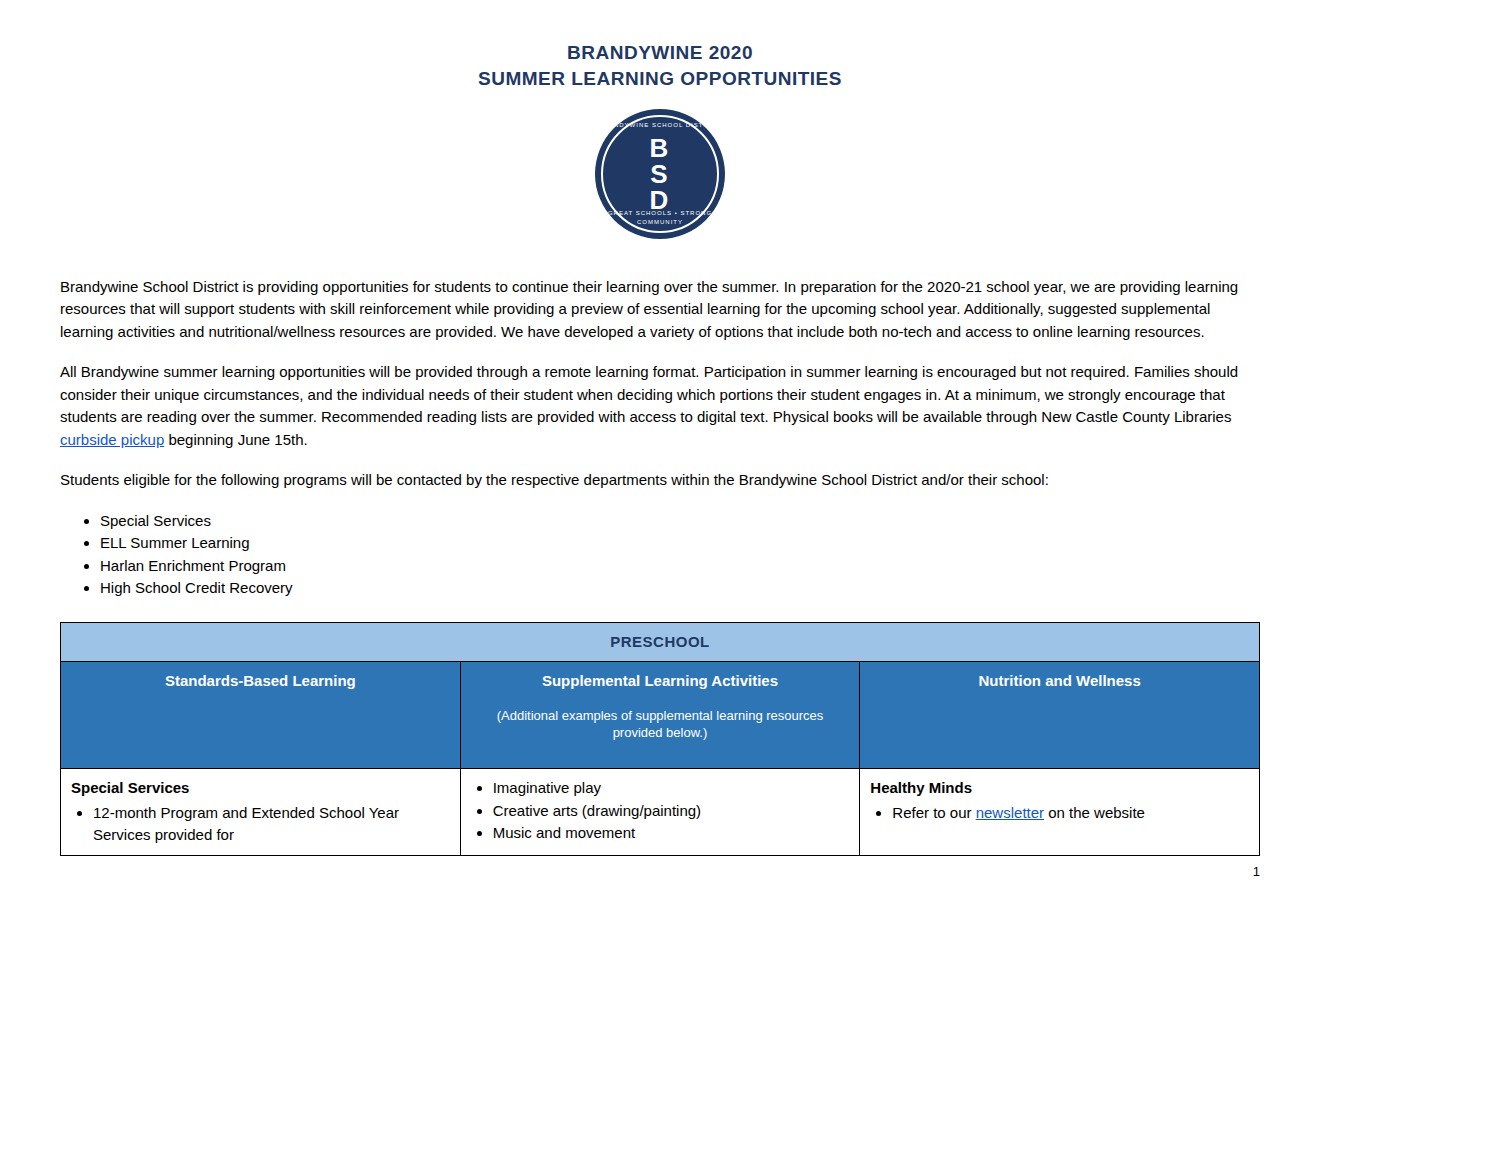BRANDYWINE 2020
SUMMER LEARNING OPPORTUNITIES
Brandywine School District
B
S
D
Great Schools • Strong Community
Brandywine School District is providing opportunities for students to continue their learning over the summer. In preparation for the 2020-21 school year, we are providing learning resources that will support students with skill reinforcement while providing a preview of essential learning for the upcoming school year. Additionally, suggested supplemental learning activities and nutritional/wellness resources are provided. We have developed a variety of options that include both no-tech and access to online learning resources.
All Brandywine summer learning opportunities will be provided through a remote learning format. Participation in summer learning is encouraged but not required. Families should consider their unique circumstances, and the individual needs of their student when deciding which portions their student engages in. At a minimum, we strongly encourage that students are reading over the summer. Recommended reading lists are provided with access to digital text. Physical books will be available through New Castle County Libraries curbside pickup beginning June 15th.
Students eligible for the following programs will be contacted by the respective departments within the Brandywine School District and/or their school:
Special Services
ELL Summer Learning
Harlan Enrichment Program
High School Credit Recovery
| PRESCHOOL |
| Standards-Based Learning | Supplemental Learning Activities (Additional examples of supplemental learning resources provided below.) | Nutrition and Wellness |
| Special Services 12-month Program and Extended School Year Services provided for | Imaginative play Creative arts (drawing/painting) Music and movement | Healthy Minds Refer to our newsletter on the website |
1